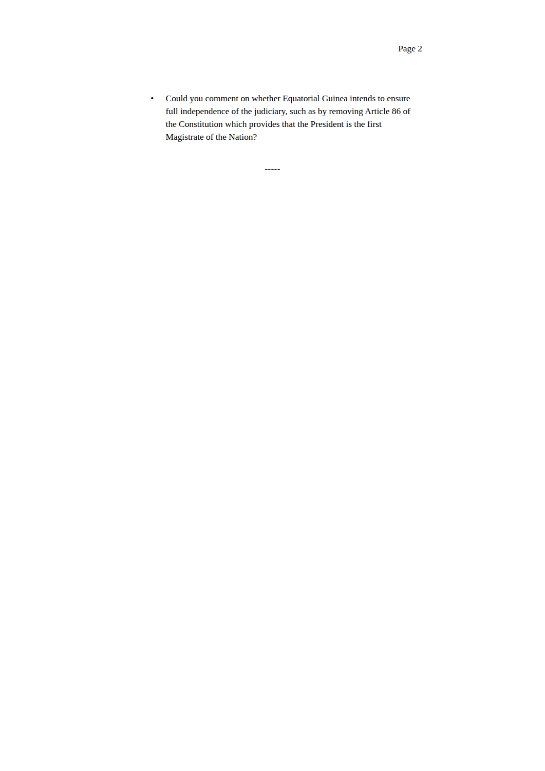Page 2
Could you comment on whether Equatorial Guinea intends to ensure full independence of the judiciary, such as by removing Article 86 of the Constitution which provides that the President is the first Magistrate of the Nation?
-----